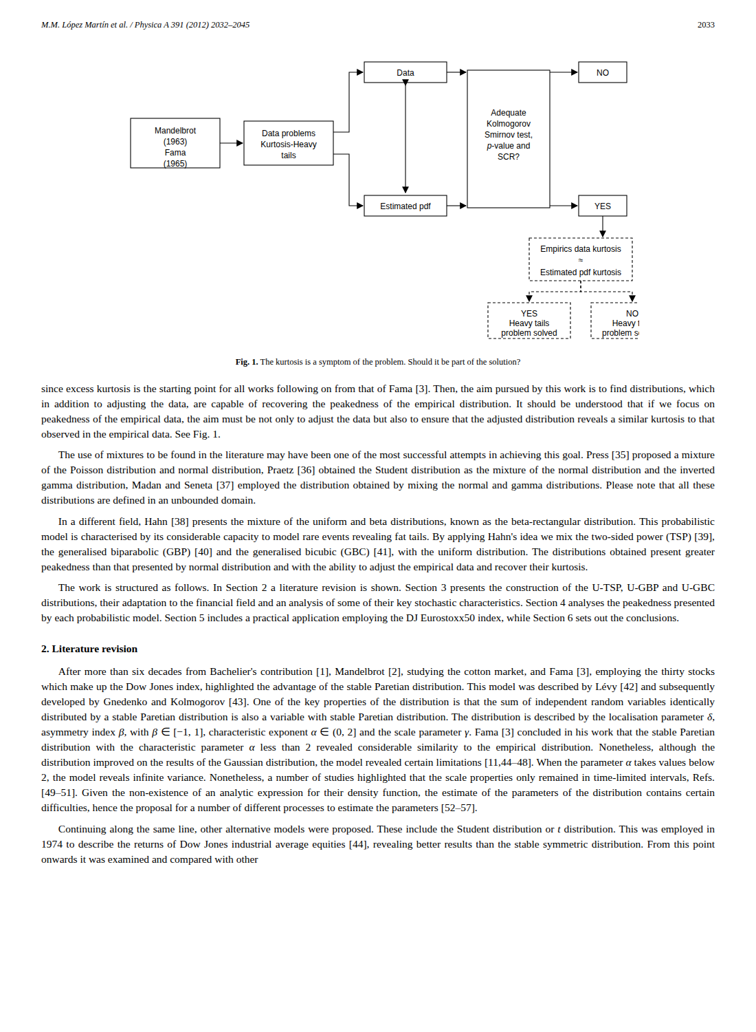M.M. López Martín et al. / Physica A 391 (2012) 2032–2045 2033
Mandelbrot (1963) Fama (1965) Data problems Kurtosis-Heavy tails Data Estimated pdf Adequate Kolmogorov Smirnov test, p-value and SCR? NO YES Empirics data kurtosis ≈ Estimated pdf kurtosis YES Heavy tails problem solved NO Heavy tails problem solved?
Fig. 1. The kurtosis is a symptom of the problem. Should it be part of the solution?
since excess kurtosis is the starting point for all works following on from that of Fama [3]. Then, the aim pursued by this work is to find distributions, which in addition to adjusting the data, are capable of recovering the peakedness of the empirical distribution. It should be understood that if we focus on peakedness of the empirical data, the aim must be not only to adjust the data but also to ensure that the adjusted distribution reveals a similar kurtosis to that observed in the empirical data. See Fig. 1.
The use of mixtures to be found in the literature may have been one of the most successful attempts in achieving this goal. Press [35] proposed a mixture of the Poisson distribution and normal distribution, Praetz [36] obtained the Student distribution as the mixture of the normal distribution and the inverted gamma distribution, Madan and Seneta [37] employed the distribution obtained by mixing the normal and gamma distributions. Please note that all these distributions are defined in an unbounded domain.
In a different field, Hahn [38] presents the mixture of the uniform and beta distributions, known as the beta-rectangular distribution. This probabilistic model is characterised by its considerable capacity to model rare events revealing fat tails. By applying Hahn's idea we mix the two-sided power (TSP) [39], the generalised biparabolic (GBP) [40] and the generalised bicubic (GBC) [41], with the uniform distribution. The distributions obtained present greater peakedness than that presented by normal distribution and with the ability to adjust the empirical data and recover their kurtosis.
The work is structured as follows. In Section 2 a literature revision is shown. Section 3 presents the construction of the U-TSP, U-GBP and U-GBC distributions, their adaptation to the financial field and an analysis of some of their key stochastic characteristics. Section 4 analyses the peakedness presented by each probabilistic model. Section 5 includes a practical application employing the DJ Eurostoxx50 index, while Section 6 sets out the conclusions.
2. Literature revision
After more than six decades from Bachelier's contribution [1], Mandelbrot [2], studying the cotton market, and Fama [3], employing the thirty stocks which make up the Dow Jones index, highlighted the advantage of the stable Paretian distribution. This model was described by Lévy [42] and subsequently developed by Gnedenko and Kolmogorov [43]. One of the key properties of the distribution is that the sum of independent random variables identically distributed by a stable Paretian distribution is also a variable with stable Paretian distribution. The distribution is described by the localisation parameter δ, asymmetry index β, with β ∈ [−1, 1], characteristic exponent α ∈ (0, 2] and the scale parameter γ. Fama [3] concluded in his work that the stable Paretian distribution with the characteristic parameter α less than 2 revealed considerable similarity to the empirical distribution. Nonetheless, although the distribution improved on the results of the Gaussian distribution, the model revealed certain limitations [11,44–48]. When the parameter α takes values below 2, the model reveals infinite variance. Nonetheless, a number of studies highlighted that the scale properties only remained in time-limited intervals, Refs. [49–51]. Given the non-existence of an analytic expression for their density function, the estimate of the parameters of the distribution contains certain difficulties, hence the proposal for a number of different processes to estimate the parameters [52–57].
Continuing along the same line, other alternative models were proposed. These include the Student distribution or t distribution. This was employed in 1974 to describe the returns of Dow Jones industrial average equities [44], revealing better results than the stable symmetric distribution. From this point onwards it was examined and compared with other